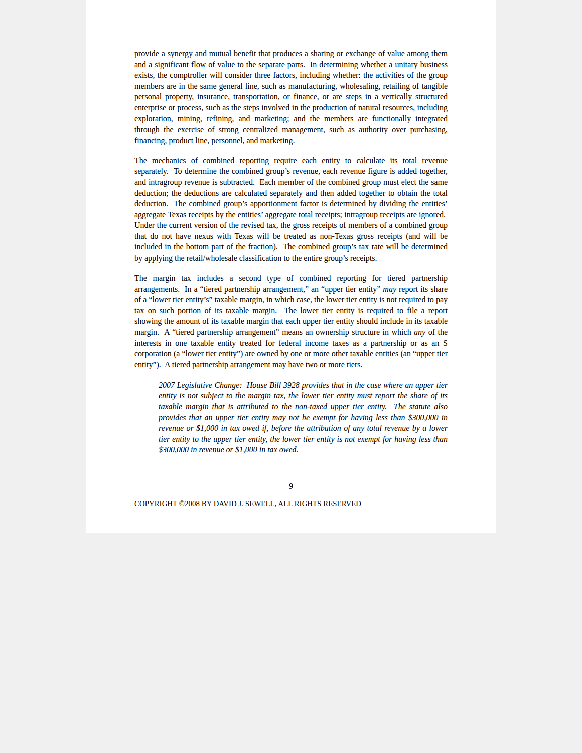provide a synergy and mutual benefit that produces a sharing or exchange of value among them and a significant flow of value to the separate parts. In determining whether a unitary business exists, the comptroller will consider three factors, including whether: the activities of the group members are in the same general line, such as manufacturing, wholesaling, retailing of tangible personal property, insurance, transportation, or finance, or are steps in a vertically structured enterprise or process, such as the steps involved in the production of natural resources, including exploration, mining, refining, and marketing; and the members are functionally integrated through the exercise of strong centralized management, such as authority over purchasing, financing, product line, personnel, and marketing.
The mechanics of combined reporting require each entity to calculate its total revenue separately. To determine the combined group’s revenue, each revenue figure is added together, and intragroup revenue is subtracted. Each member of the combined group must elect the same deduction; the deductions are calculated separately and then added together to obtain the total deduction. The combined group’s apportionment factor is determined by dividing the entities’ aggregate Texas receipts by the entities’ aggregate total receipts; intragroup receipts are ignored. Under the current version of the revised tax, the gross receipts of members of a combined group that do not have nexus with Texas will be treated as non-Texas gross receipts (and will be included in the bottom part of the fraction). The combined group’s tax rate will be determined by applying the retail/wholesale classification to the entire group’s receipts.
The margin tax includes a second type of combined reporting for tiered partnership arrangements. In a “tiered partnership arrangement,” an “upper tier entity” may report its share of a “lower tier entity’s” taxable margin, in which case, the lower tier entity is not required to pay tax on such portion of its taxable margin. The lower tier entity is required to file a report showing the amount of its taxable margin that each upper tier entity should include in its taxable margin. A “tiered partnership arrangement” means an ownership structure in which any of the interests in one taxable entity treated for federal income taxes as a partnership or as an S corporation (a “lower tier entity”) are owned by one or more other taxable entities (an “upper tier entity”). A tiered partnership arrangement may have two or more tiers.
2007 Legislative Change: House Bill 3928 provides that in the case where an upper tier entity is not subject to the margin tax, the lower tier entity must report the share of its taxable margin that is attributed to the non-taxed upper tier entity. The statute also provides that an upper tier entity may not be exempt for having less than $300,000 in revenue or $1,000 in tax owed if, before the attribution of any total revenue by a lower tier entity to the upper tier entity, the lower tier entity is not exempt for having less than $300,000 in revenue or $1,000 in tax owed.
9
COPYRIGHT ©2008 BY DAVID J. SEWELL, ALL RIGHTS RESERVED